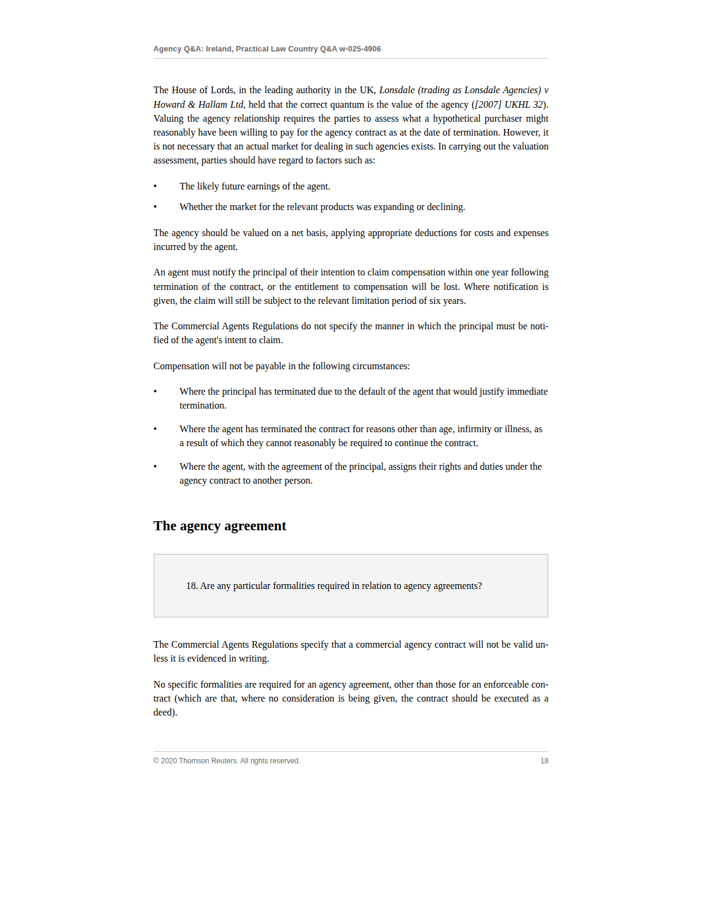Agency Q&A: Ireland, Practical Law Country Q&A w-025-4906
The House of Lords, in the leading authority in the UK, Lonsdale (trading as Lonsdale Agencies) v Howard & Hallam Ltd, held that the correct quantum is the value of the agency ([2007] UKHL 32). Valuing the agency relationship requires the parties to assess what a hypothetical purchaser might reasonably have been willing to pay for the agency contract as at the date of termination. However, it is not necessary that an actual market for dealing in such agencies exists. In carrying out the valuation assessment, parties should have regard to factors such as:
The likely future earnings of the agent.
Whether the market for the relevant products was expanding or declining.
The agency should be valued on a net basis, applying appropriate deductions for costs and expenses incurred by the agent.
An agent must notify the principal of their intention to claim compensation within one year following termination of the contract, or the entitlement to compensation will be lost. Where notification is given, the claim will still be subject to the relevant limitation period of six years.
The Commercial Agents Regulations do not specify the manner in which the principal must be notified of the agent's intent to claim.
Compensation will not be payable in the following circumstances:
Where the principal has terminated due to the default of the agent that would justify immediate termination.
Where the agent has terminated the contract for reasons other than age, infirmity or illness, as a result of which they cannot reasonably be required to continue the contract.
Where the agent, with the agreement of the principal, assigns their rights and duties under the agency contract to another person.
The agency agreement
18. Are any particular formalities required in relation to agency agreements?
The Commercial Agents Regulations specify that a commercial agency contract will not be valid unless it is evidenced in writing.
No specific formalities are required for an agency agreement, other than those for an enforceable contract (which are that, where no consideration is being given, the contract should be executed as a deed).
© 2020 Thomson Reuters. All rights reserved. 18